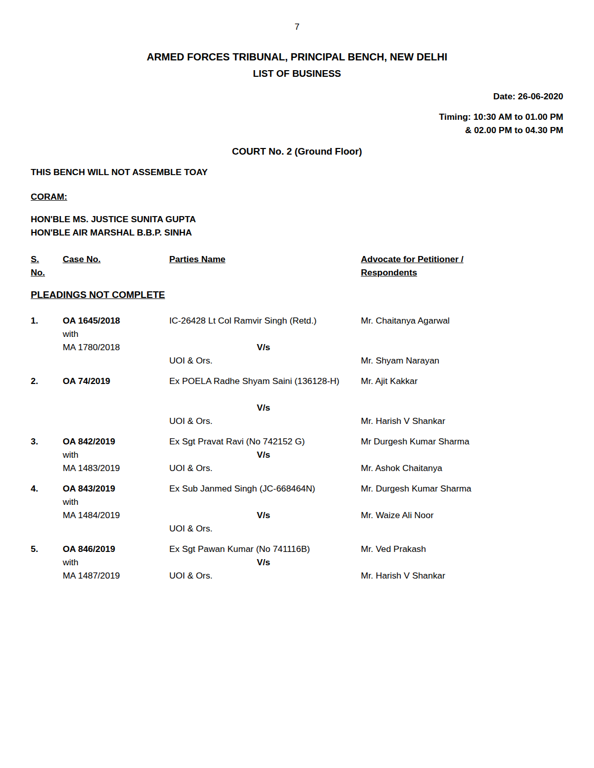7
ARMED FORCES TRIBUNAL, PRINCIPAL BENCH, NEW DELHI
LIST OF BUSINESS
Date: 26-06-2020
Timing: 10:30 AM to 01.00 PM
& 02.00 PM to 04.30 PM
COURT No. 2 (Ground Floor)
THIS BENCH WILL NOT ASSEMBLE TOAY
CORAM:
HON'BLE MS. JUSTICE SUNITA GUPTA
HON'BLE AIR MARSHAL B.B.P. SINHA
| S. No. | Case No. | Parties Name | Advocate for Petitioner / Respondents |
| --- | --- | --- | --- |
| PLEADINGS NOT COMPLETE |
| 1. | OA 1645/2018 with MA 1780/2018 | IC-26428 Lt Col Ramvir Singh (Retd.) V/s UOI & Ors. | Mr. Chaitanya Agarwal Mr. Shyam Narayan |
| 2. | OA 74/2019 | Ex POELA Radhe Shyam Saini (136128-H) V/s UOI & Ors. | Mr. Ajit Kakkar Mr. Harish V Shankar |
| 3. | OA 842/2019 with MA 1483/2019 | Ex Sgt Pravat Ravi (No 742152 G) V/s UOI & Ors. | Mr Durgesh Kumar Sharma Mr. Ashok Chaitanya |
| 4. | OA 843/2019 with MA 1484/2019 | Ex Sub Janmed Singh (JC-668464N) V/s UOI & Ors. | Mr. Durgesh Kumar Sharma Mr. Waize Ali Noor |
| 5. | OA 846/2019 with MA 1487/2019 | Ex Sgt Pawan Kumar (No 741116B) V/s UOI & Ors. | Mr. Ved Prakash Mr. Harish V Shankar |